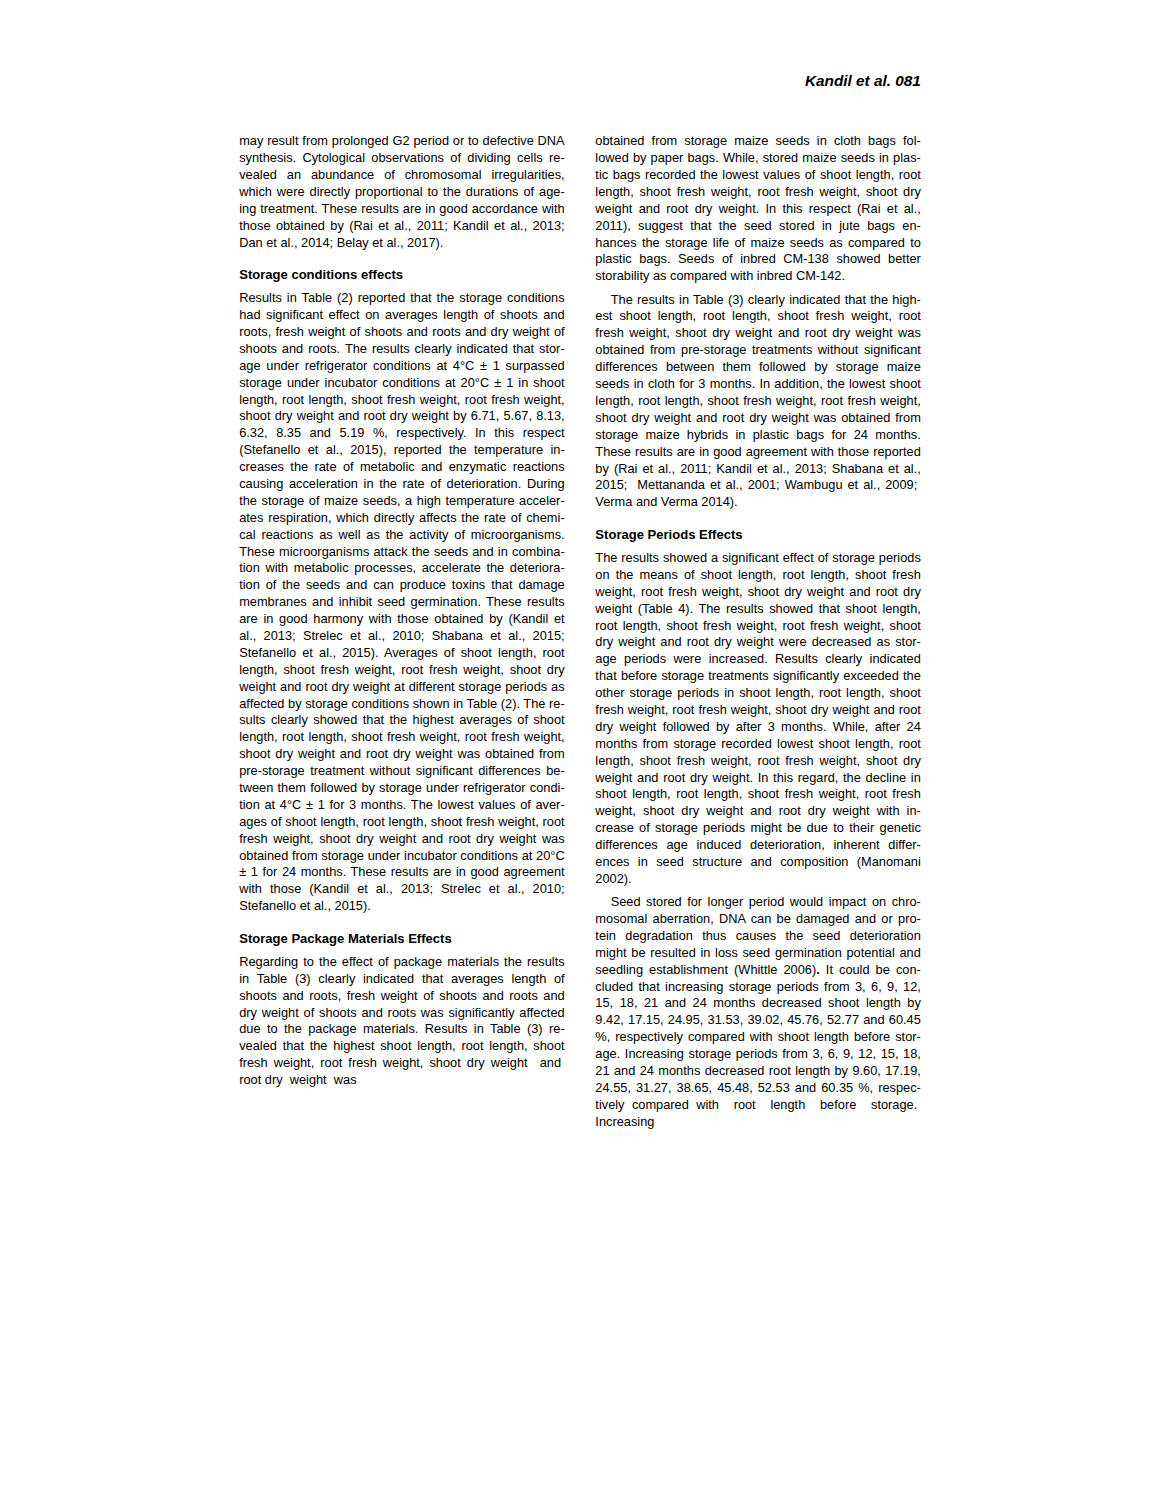Kandil et al. 081
may result from prolonged G2 period or to defective DNA synthesis. Cytological observations of dividing cells revealed an abundance of chromosomal irregularities, which were directly proportional to the durations of ageing treatment. These results are in good accordance with those obtained by (Rai et al., 2011; Kandil et al., 2013; Dan et al., 2014; Belay et al., 2017).
Storage conditions effects
Results in Table (2) reported that the storage conditions had significant effect on averages length of shoots and roots, fresh weight of shoots and roots and dry weight of shoots and roots. The results clearly indicated that storage under refrigerator conditions at 4°C ± 1 surpassed storage under incubator conditions at 20°C ± 1 in shoot length, root length, shoot fresh weight, root fresh weight, shoot dry weight and root dry weight by 6.71, 5.67, 8.13, 6.32, 8.35 and 5.19 %, respectively. In this respect (Stefanello et al., 2015), reported the temperature increases the rate of metabolic and enzymatic reactions causing acceleration in the rate of deterioration. During the storage of maize seeds, a high temperature accelerates respiration, which directly affects the rate of chemical reactions as well as the activity of microorganisms. These microorganisms attack the seeds and in combination with metabolic processes, accelerate the deterioration of the seeds and can produce toxins that damage membranes and inhibit seed germination. These results are in good harmony with those obtained by (Kandil et al., 2013; Strelec et al., 2010; Shabana et al., 2015; Stefanello et al., 2015). Averages of shoot length, root length, shoot fresh weight, root fresh weight, shoot dry weight and root dry weight at different storage periods as affected by storage conditions shown in Table (2). The results clearly showed that the highest averages of shoot length, root length, shoot fresh weight, root fresh weight, shoot dry weight and root dry weight was obtained from pre-storage treatment without significant differences between them followed by storage under refrigerator condition at 4°C ± 1 for 3 months. The lowest values of averages of shoot length, root length, shoot fresh weight, root fresh weight, shoot dry weight and root dry weight was obtained from storage under incubator conditions at 20°C ± 1 for 24 months. These results are in good agreement with those (Kandil et al., 2013; Strelec et al., 2010; Stefanello et al., 2015).
Storage Package Materials Effects
Regarding to the effect of package materials the results in Table (3) clearly indicated that averages length of shoots and roots, fresh weight of shoots and roots and dry weight of shoots and roots was significantly affected due to the package materials. Results in Table (3) revealed that the highest shoot length, root length, shoot fresh weight, root fresh weight, shoot dry weight and root dry weight was
obtained from storage maize seeds in cloth bags followed by paper bags. While, stored maize seeds in plastic bags recorded the lowest values of shoot length, root length, shoot fresh weight, root fresh weight, shoot dry weight and root dry weight. In this respect (Rai et al., 2011), suggest that the seed stored in jute bags enhances the storage life of maize seeds as compared to plastic bags. Seeds of inbred CM-138 showed better storability as compared with inbred CM-142.
The results in Table (3) clearly indicated that the highest shoot length, root length, shoot fresh weight, root fresh weight, shoot dry weight and root dry weight was obtained from pre-storage treatments without significant differences between them followed by storage maize seeds in cloth for 3 months. In addition, the lowest shoot length, root length, shoot fresh weight, root fresh weight, shoot dry weight and root dry weight was obtained from storage maize hybrids in plastic bags for 24 months. These results are in good agreement with those reported by (Rai et al., 2011; Kandil et al., 2013; Shabana et al., 2015; Mettananda et al., 2001; Wambugu et al., 2009; Verma and Verma 2014).
Storage Periods Effects
The results showed a significant effect of storage periods on the means of shoot length, root length, shoot fresh weight, root fresh weight, shoot dry weight and root dry weight (Table 4). The results showed that shoot length, root length, shoot fresh weight, root fresh weight, shoot dry weight and root dry weight were decreased as storage periods were increased. Results clearly indicated that before storage treatments significantly exceeded the other storage periods in shoot length, root length, shoot fresh weight, root fresh weight, shoot dry weight and root dry weight followed by after 3 months. While, after 24 months from storage recorded lowest shoot length, root length, shoot fresh weight, root fresh weight, shoot dry weight and root dry weight. In this regard, the decline in shoot length, root length, shoot fresh weight, root fresh weight, shoot dry weight and root dry weight with increase of storage periods might be due to their genetic differences age induced deterioration, inherent differences in seed structure and composition (Manomani 2002).
Seed stored for longer period would impact on chromosomal aberration, DNA can be damaged and or protein degradation thus causes the seed deterioration might be resulted in loss seed germination potential and seedling establishment (Whittle 2006). It could be concluded that increasing storage periods from 3, 6, 9, 12, 15, 18, 21 and 24 months decreased shoot length by 9.42, 17.15, 24.95, 31.53, 39.02, 45.76, 52.77 and 60.45 %, respectively compared with shoot length before storage. Increasing storage periods from 3, 6, 9, 12, 15, 18, 21 and 24 months decreased root length by 9.60, 17.19, 24.55, 31.27, 38.65, 45.48, 52.53 and 60.35 %, respectively compared with root length before storage. Increasing